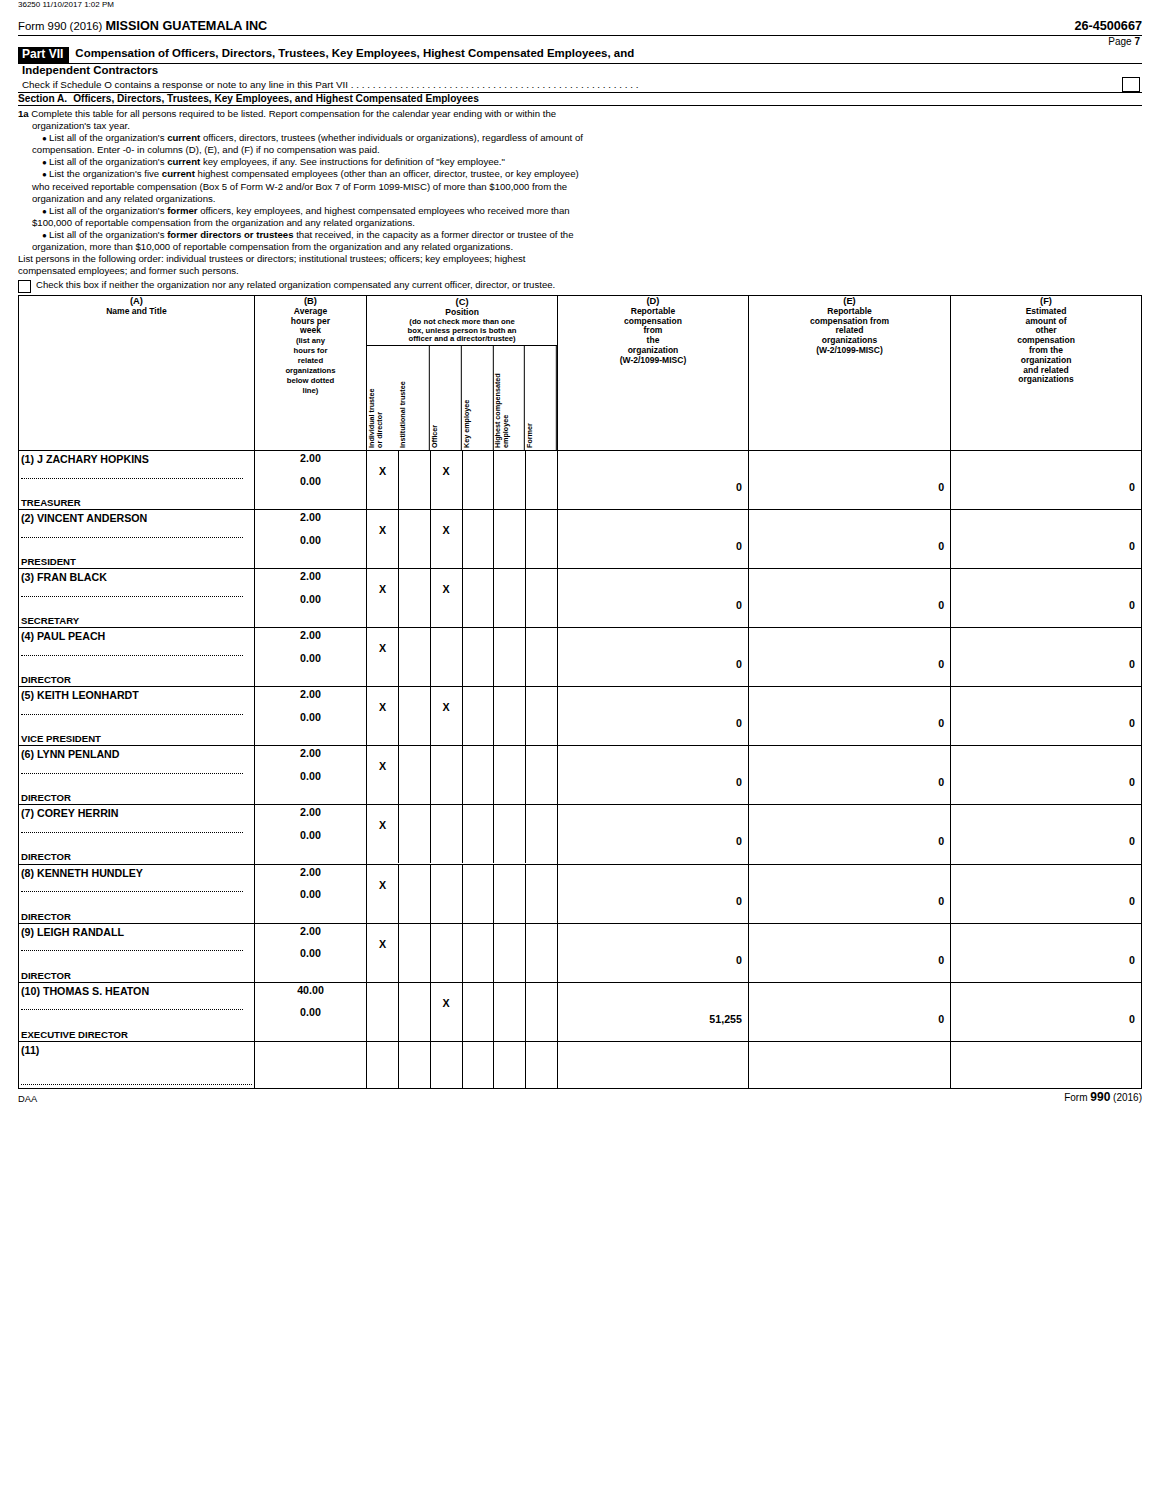36250 11/10/2017 1:02 PM
Form 990 (2016) MISSION GUATEMALA INC
26-4500667
Page 7
Part VII
Compensation of Officers, Directors, Trustees, Key Employees, Highest Compensated Employees, and
Independent Contractors
Check if Schedule O contains a response or note to any line in this Part VII . . . . . . . . . . . . . . . . . . . . . . . . . . . . . . . . . . . . . . . . . . . . . . . . . . . . .
Section A.
Officers, Directors, Trustees, Key Employees, and Highest Compensated Employees
1a Complete this table for all persons required to be listed. Report compensation for the calendar year ending with or within the
organization's tax year.
List all of the organization's current officers, directors, trustees (whether individuals or organizations), regardless of amount of
compensation. Enter -0- in columns (D), (E), and (F) if no compensation was paid.
List all of the organization's current key employees, if any. See instructions for definition of "key employee."
List the organization's five current highest compensated employees (other than an officer, director, trustee, or key employee)
who received reportable compensation (Box 5 of Form W-2 and/or Box 7 of Form 1099-MISC) of more than $100,000 from the
organization and any related organizations.
List all of the organization's former officers, key employees, and highest compensated employees who received more than
$100,000 of reportable compensation from the organization and any related organizations.
List all of the organization's former directors or trustees that received, in the capacity as a former director or trustee of the
organization, more than $10,000 of reportable compensation from the organization and any related organizations.
List persons in the following order: individual trustees or directors; institutional trustees; officers; key employees; highest
compensated employees; and former such persons.
Check this box if neither the organization nor any related organization compensated any current officer, director, or trustee.
| (A) Name and Title | (B) Average hours per week (list any hours for related organizations below dotted line) | (C) Position (do not check more than one box, unless person is both an officer and a director/trustee) Individual trustee or director Institutional trustee Officer Key employee Highest compensated employee Former | (D) Reportable compensation from the organization (W-2/1099-MISC) | (E) Reportable compensation from related organizations (W-2/1099-MISC) | (F) Estimated amount of other compensation from the organization and related organizations |
| --- | --- | --- | --- | --- | --- |
| (1) J ZACHARY HOPKINS TREASURER | 2.00 0.00 | X X | 0 | 0 | 0 |
| (2) VINCENT ANDERSON PRESIDENT | 2.00 0.00 | X X | 0 | 0 | 0 |
| (3) FRAN BLACK SECRETARY | 2.00 0.00 | X X | 0 | 0 | 0 |
| (4) PAUL PEACH DIRECTOR | 2.00 0.00 | X | 0 | 0 | 0 |
| (5) KEITH LEONHARDT VICE PRESIDENT | 2.00 0.00 | X X | 0 | 0 | 0 |
| (6) LYNN PENLAND DIRECTOR | 2.00 0.00 | X | 0 | 0 | 0 |
| (7) COREY HERRIN DIRECTOR | 2.00 0.00 | X | 0 | 0 | 0 |
| (8) KENNETH HUNDLEY DIRECTOR | 2.00 0.00 | X | 0 | 0 | 0 |
| (9) LEIGH RANDALL DIRECTOR | 2.00 0.00 | X | 0 | 0 | 0 |
| (10) THOMAS S. HEATON EXECUTIVE DIRECTOR | 40.00 0.00 | X | 51,255 | 0 | 0 |
| (11) | | | | | |
DAA
Form 990 (2016)